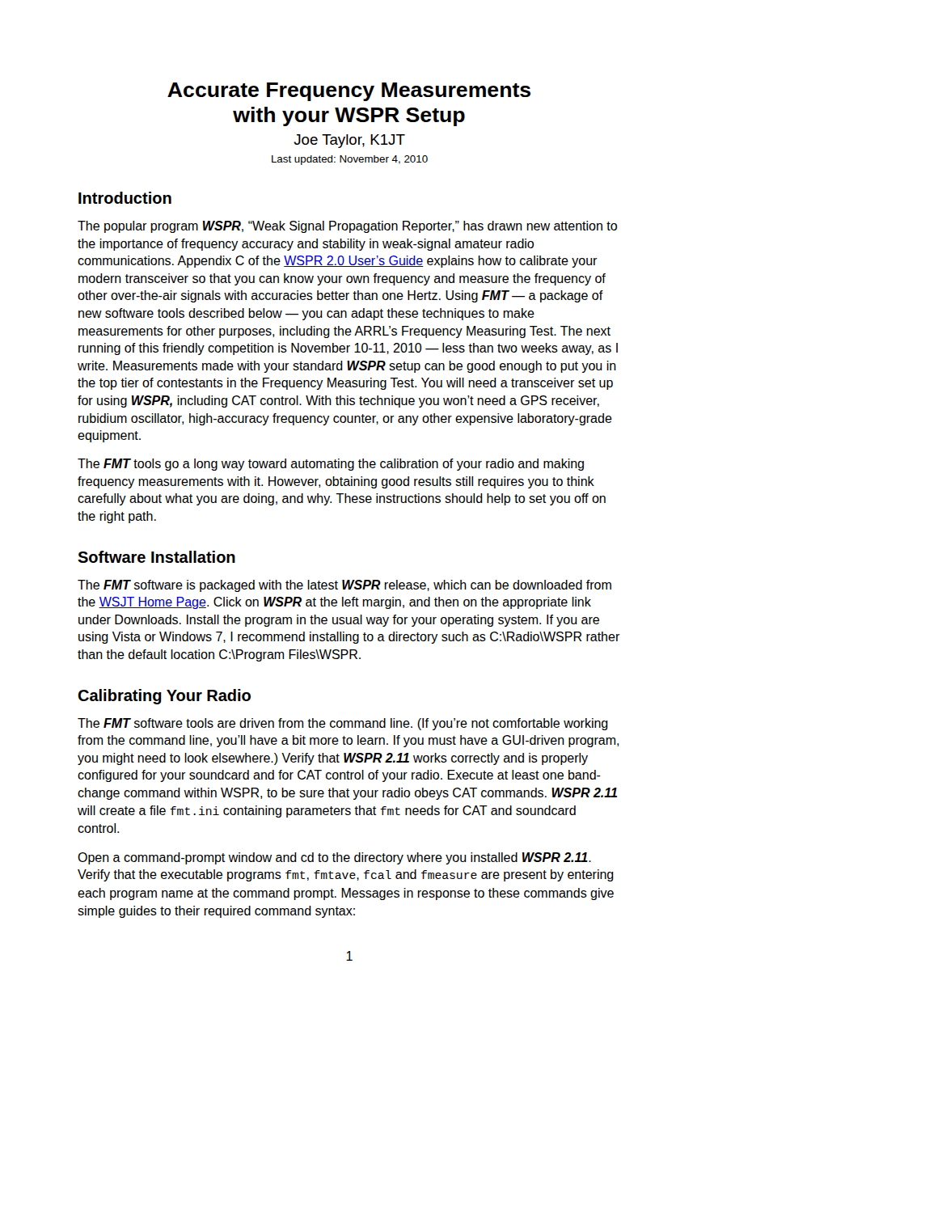Accurate Frequency Measurements
with your WSPR Setup
Joe Taylor, K1JT
Last updated: November 4, 2010
Introduction
The popular program WSPR, “Weak Signal Propagation Reporter,” has drawn new attention to the importance of frequency accuracy and stability in weak-signal amateur radio communications. Appendix C of the WSPR 2.0 User’s Guide explains how to calibrate your modern transceiver so that you can know your own frequency and measure the frequency of other over-the-air signals with accuracies better than one Hertz. Using FMT — a package of new software tools described below — you can adapt these techniques to make measurements for other purposes, including the ARRL’s Frequency Measuring Test. The next running of this friendly competition is November 10-11, 2010 — less than two weeks away, as I write. Measurements made with your standard WSPR setup can be good enough to put you in the top tier of contestants in the Frequency Measuring Test. You will need a transceiver set up for using WSPR, including CAT control. With this technique you won’t need a GPS receiver, rubidium oscillator, high-accuracy frequency counter, or any other expensive laboratory-grade equipment.
The FMT tools go a long way toward automating the calibration of your radio and making frequency measurements with it. However, obtaining good results still requires you to think carefully about what you are doing, and why. These instructions should help to set you off on the right path.
Software Installation
The FMT software is packaged with the latest WSPR release, which can be downloaded from the WSJT Home Page. Click on WSPR at the left margin, and then on the appropriate link under Downloads. Install the program in the usual way for your operating system. If you are using Vista or Windows 7, I recommend installing to a directory such as C:\Radio\WSPR rather than the default location C:\Program Files\WSPR.
Calibrating Your Radio
The FMT software tools are driven from the command line. (If you’re not comfortable working from the command line, you’ll have a bit more to learn. If you must have a GUI-driven program, you might need to look elsewhere.) Verify that WSPR 2.11 works correctly and is properly configured for your soundcard and for CAT control of your radio. Execute at least one band-change command within WSPR, to be sure that your radio obeys CAT commands. WSPR 2.11 will create a file fmt.ini containing parameters that fmt needs for CAT and soundcard control.
Open a command-prompt window and cd to the directory where you installed WSPR 2.11. Verify that the executable programs fmt, fmtave, fcal and fmeasure are present by entering each program name at the command prompt. Messages in response to these commands give simple guides to their required command syntax:
1